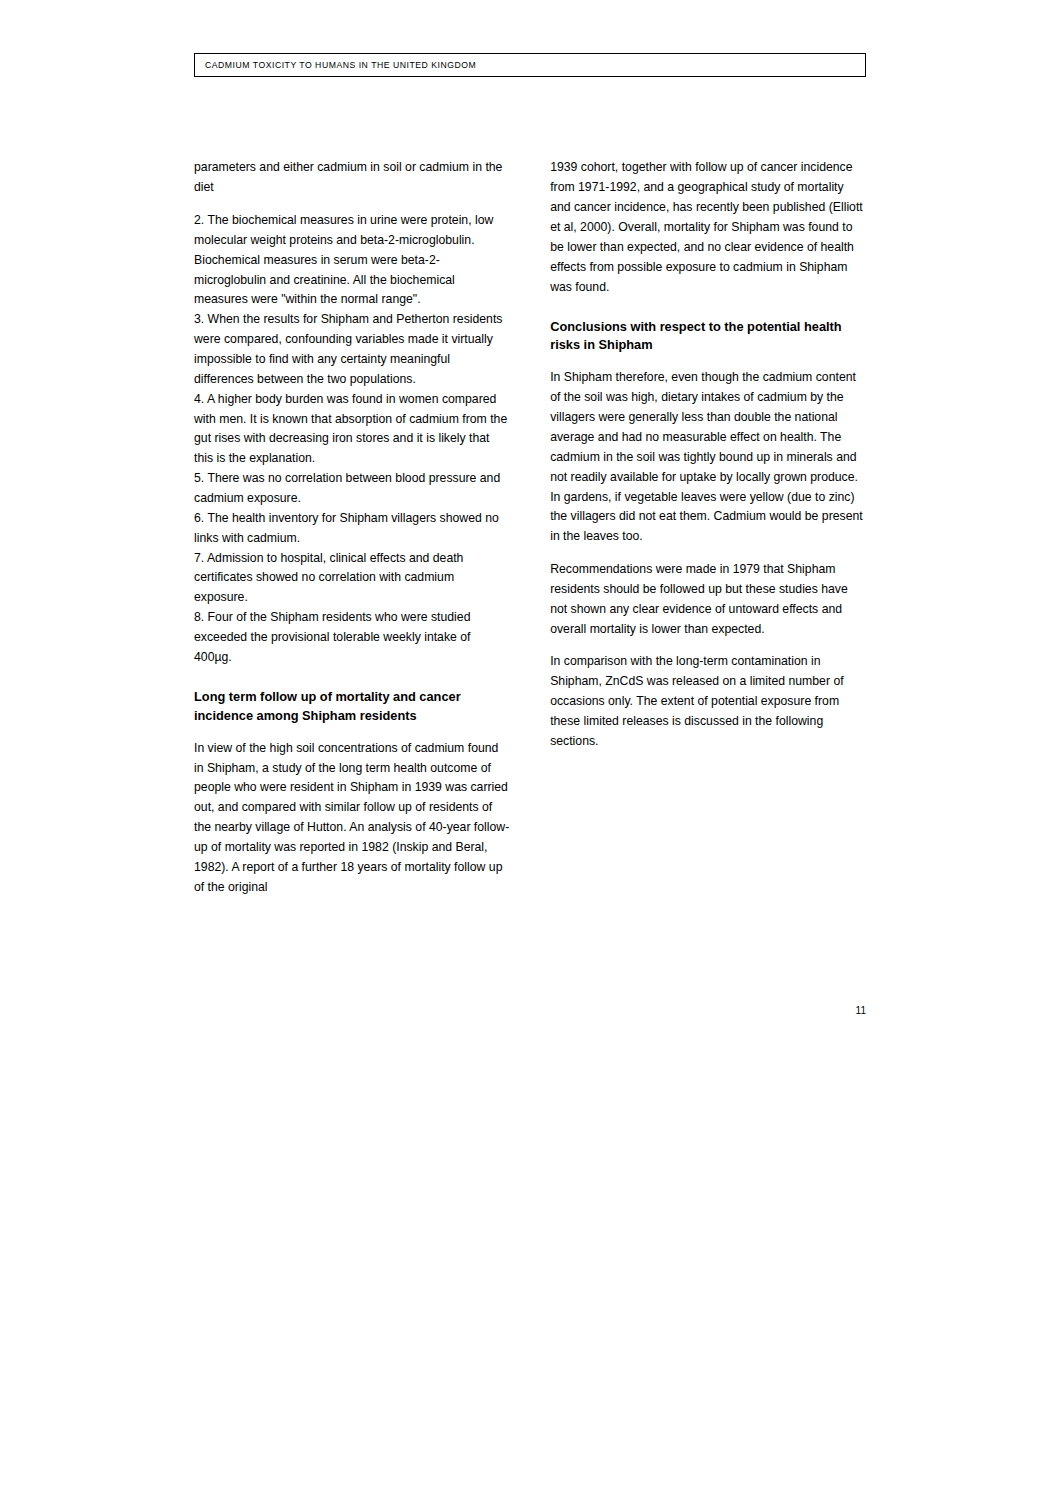CADMIUM TOXICITY TO HUMANS IN THE UNITED KINGDOM
parameters and either cadmium in soil or cadmium in the diet
2. The biochemical measures in urine were protein, low molecular weight proteins and beta-2-microglobulin. Biochemical measures in serum were beta-2-microglobulin and creatinine. All the biochemical measures were "within the normal range".
3. When the results for Shipham and Petherton residents were compared, confounding variables made it virtually impossible to find with any certainty meaningful differences between the two populations.
4. A higher body burden was found in women compared with men. It is known that absorption of cadmium from the gut rises with decreasing iron stores and it is likely that this is the explanation.
5. There was no correlation between blood pressure and cadmium exposure.
6. The health inventory for Shipham villagers showed no links with cadmium.
7. Admission to hospital, clinical effects and death certificates showed no correlation with cadmium exposure.
8. Four of the Shipham residents who were studied exceeded the provisional tolerable weekly intake of 400µg.
Long term follow up of mortality and cancer incidence among Shipham residents
In view of the high soil concentrations of cadmium found in Shipham, a study of the long term health outcome of people who were resident in Shipham in 1939 was carried out, and compared with similar follow up of residents of the nearby village of Hutton. An analysis of 40-year follow-up of mortality was reported in 1982 (Inskip and Beral, 1982). A report of a further 18 years of mortality follow up of the original
1939 cohort, together with follow up of cancer incidence from 1971-1992, and a geographical study of mortality and cancer incidence, has recently been published (Elliott et al, 2000). Overall, mortality for Shipham was found to be lower than expected, and no clear evidence of health effects from possible exposure to cadmium in Shipham was found.
Conclusions with respect to the potential health risks in Shipham
In Shipham therefore, even though the cadmium content of the soil was high, dietary intakes of cadmium by the villagers were generally less than double the national average and had no measurable effect on health. The cadmium in the soil was tightly bound up in minerals and not readily available for uptake by locally grown produce. In gardens, if vegetable leaves were yellow (due to zinc) the villagers did not eat them. Cadmium would be present in the leaves too.
Recommendations were made in 1979 that Shipham residents should be followed up but these studies have not shown any clear evidence of untoward effects and overall mortality is lower than expected.
In comparison with the long-term contamination in Shipham, ZnCdS was released on a limited number of occasions only. The extent of potential exposure from these limited releases is discussed in the following sections.
11